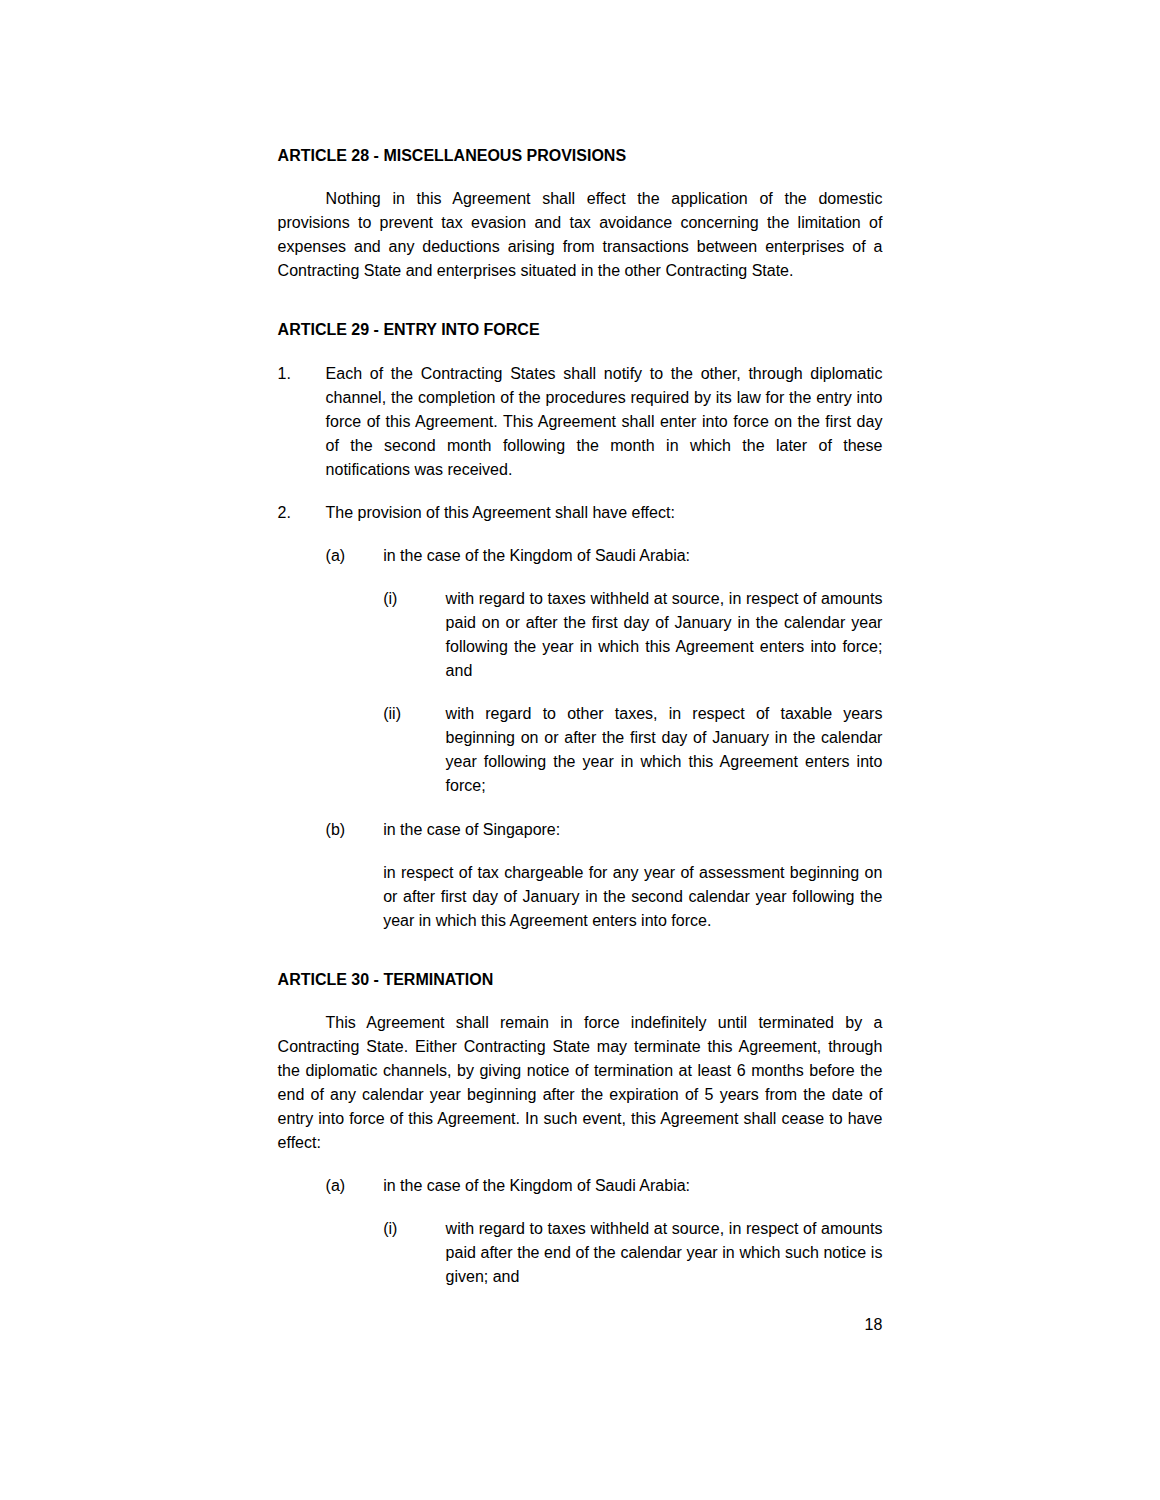ARTICLE 28 - MISCELLANEOUS PROVISIONS
Nothing in this Agreement shall effect the application of the domestic provisions to prevent tax evasion and tax avoidance concerning the limitation of expenses and any deductions arising from transactions between enterprises of a Contracting State and enterprises situated in the other Contracting State.
ARTICLE 29 - ENTRY INTO FORCE
1.
Each of the Contracting States shall notify to the other, through diplomatic channel, the completion of the procedures required by its law for the entry into force of this Agreement. This Agreement shall enter into force on the first day of the second month following the month in which the later of these notifications was received.
2.
The provision of this Agreement shall have effect:
(a)
in the case of the Kingdom of Saudi Arabia:
(i)
with regard to taxes withheld at source, in respect of amounts paid on or after the first day of January in the calendar year following the year in which this Agreement enters into force; and
(ii)
with regard to other taxes, in respect of taxable years beginning on or after the first day of January in the calendar year following the year in which this Agreement enters into force;
(b)
in the case of Singapore:
in respect of tax chargeable for any year of assessment beginning on or after first day of January in the second calendar year following the year in which this Agreement enters into force.
ARTICLE 30 - TERMINATION
This Agreement shall remain in force indefinitely until terminated by a Contracting State. Either Contracting State may terminate this Agreement, through the diplomatic channels, by giving notice of termination at least 6 months before the end of any calendar year beginning after the expiration of 5 years from the date of entry into force of this Agreement. In such event, this Agreement shall cease to have effect:
(a)
in the case of the Kingdom of Saudi Arabia:
(i)
with regard to taxes withheld at source, in respect of amounts paid after the end of the calendar year in which such notice is given; and
18